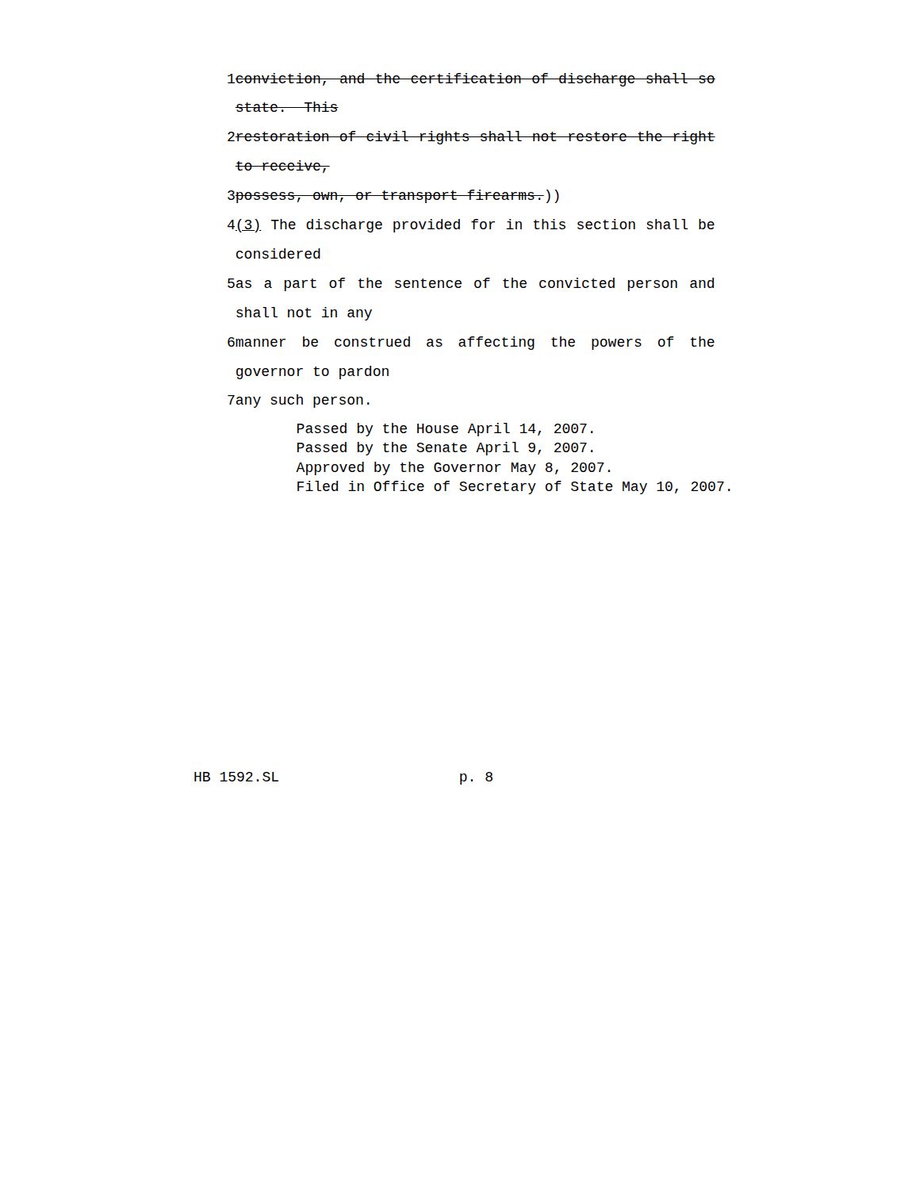| 1 | conviction, and the certification of discharge shall so state. This |
| 2 | restoration of civil rights shall not restore the right to receive, |
| 3 | possess, own, or transport firearms. )) |
| 4 | (3) The discharge provided for in this section shall be considered |
| 5 | as a part of the sentence of the convicted person and shall not in any |
| 6 | manner be construed as affecting the powers of the governor to pardon |
| 7 | any such person. |
Passed by the House April 14, 2007. Passed by the Senate April 9, 2007. Approved by the Governor May 8, 2007. Filed in Office of Secretary of State May 10, 2007.
HB 1592.SL
p. 8